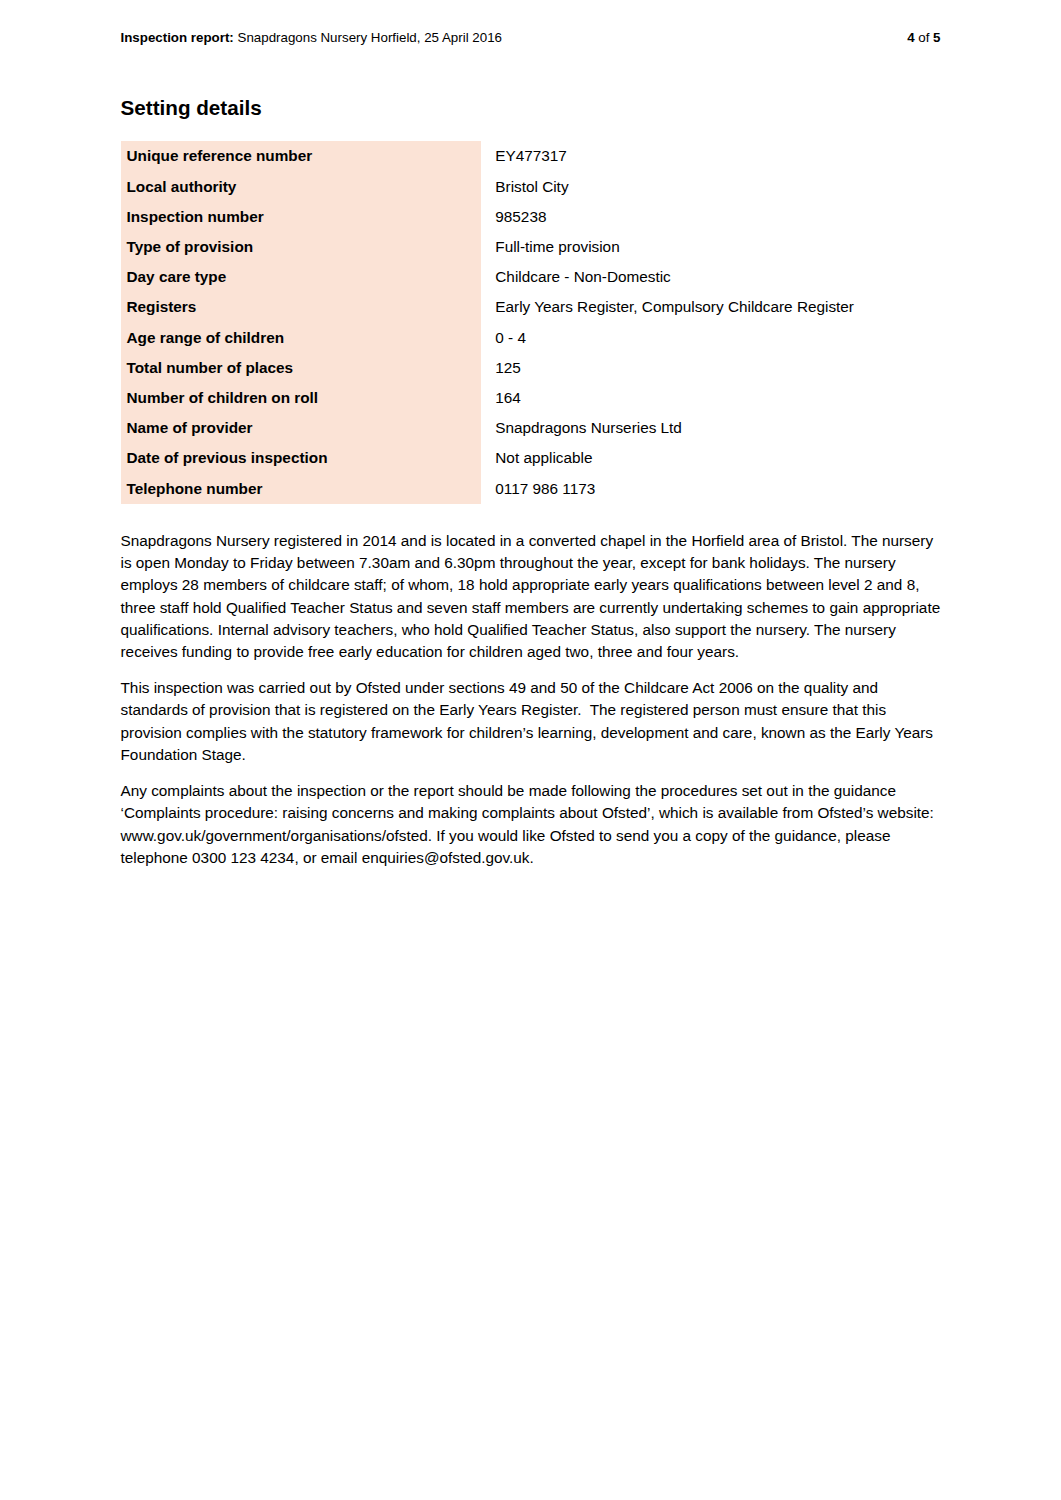Inspection report: Snapdragons Nursery Horfield, 25 April 2016
4 of 5
Setting details
| Unique reference number | EY477317 |
| Local authority | Bristol City |
| Inspection number | 985238 |
| Type of provision | Full-time provision |
| Day care type | Childcare - Non-Domestic |
| Registers | Early Years Register, Compulsory Childcare Register |
| Age range of children | 0 - 4 |
| Total number of places | 125 |
| Number of children on roll | 164 |
| Name of provider | Snapdragons Nurseries Ltd |
| Date of previous inspection | Not applicable |
| Telephone number | 0117 986 1173 |
Snapdragons Nursery registered in 2014 and is located in a converted chapel in the Horfield area of Bristol. The nursery is open Monday to Friday between 7.30am and 6.30pm throughout the year, except for bank holidays. The nursery employs 28 members of childcare staff; of whom, 18 hold appropriate early years qualifications between level 2 and 8, three staff hold Qualified Teacher Status and seven staff members are currently undertaking schemes to gain appropriate qualifications. Internal advisory teachers, who hold Qualified Teacher Status, also support the nursery. The nursery receives funding to provide free early education for children aged two, three and four years.
This inspection was carried out by Ofsted under sections 49 and 50 of the Childcare Act 2006 on the quality and standards of provision that is registered on the Early Years Register. The registered person must ensure that this provision complies with the statutory framework for children’s learning, development and care, known as the Early Years Foundation Stage.
Any complaints about the inspection or the report should be made following the procedures set out in the guidance ‘Complaints procedure: raising concerns and making complaints about Ofsted’, which is available from Ofsted’s website: www.gov.uk/government/organisations/ofsted. If you would like Ofsted to send you a copy of the guidance, please telephone 0300 123 4234, or email enquiries@ofsted.gov.uk.